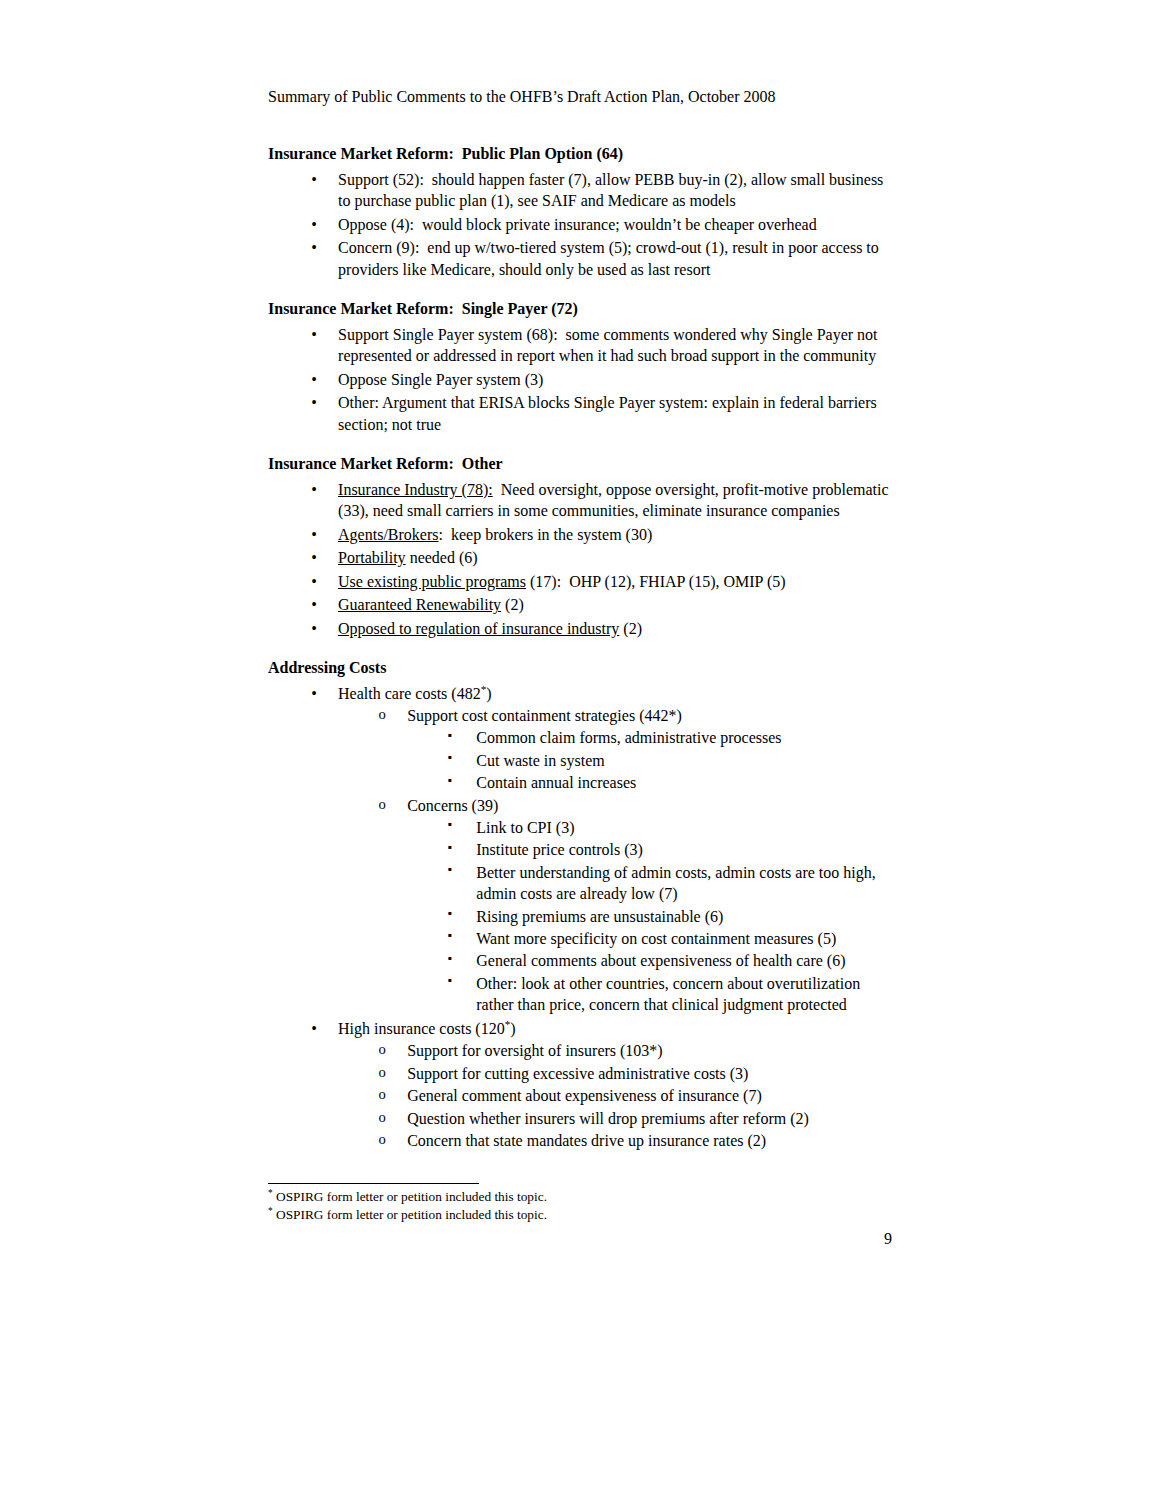Summary of Public Comments to the OHFB’s Draft Action Plan, October 2008
Insurance Market Reform: Public Plan Option (64)
Support (52): should happen faster (7), allow PEBB buy-in (2), allow small business to purchase public plan (1), see SAIF and Medicare as models
Oppose (4): would block private insurance; wouldn’t be cheaper overhead
Concern (9): end up w/two-tiered system (5); crowd-out (1), result in poor access to providers like Medicare, should only be used as last resort
Insurance Market Reform: Single Payer (72)
Support Single Payer system (68): some comments wondered why Single Payer not represented or addressed in report when it had such broad support in the community
Oppose Single Payer system (3)
Other: Argument that ERISA blocks Single Payer system: explain in federal barriers section; not true
Insurance Market Reform: Other
Insurance Industry (78): Need oversight, oppose oversight, profit-motive problematic (33), need small carriers in some communities, eliminate insurance companies
Agents/Brokers: keep brokers in the system (30)
Portability needed (6)
Use existing public programs (17): OHP (12), FHIAP (15), OMIP (5)
Guaranteed Renewability (2)
Opposed to regulation of insurance industry (2)
Addressing Costs
Health care costs (482*)
Support cost containment strategies (442*)
Common claim forms, administrative processes
Cut waste in system
Contain annual increases
Concerns (39)
Link to CPI (3)
Institute price controls (3)
Better understanding of admin costs, admin costs are too high, admin costs are already low (7)
Rising premiums are unsustainable (6)
Want more specificity on cost containment measures (5)
General comments about expensiveness of health care (6)
Other: look at other countries, concern about overutilization rather than price, concern that clinical judgment protected
High insurance costs (120*)
Support for oversight of insurers (103*)
Support for cutting excessive administrative costs (3)
General comment about expensiveness of insurance (7)
Question whether insurers will drop premiums after reform (2)
Concern that state mandates drive up insurance rates (2)
* OSPIRG form letter or petition included this topic.
* OSPIRG form letter or petition included this topic.
9